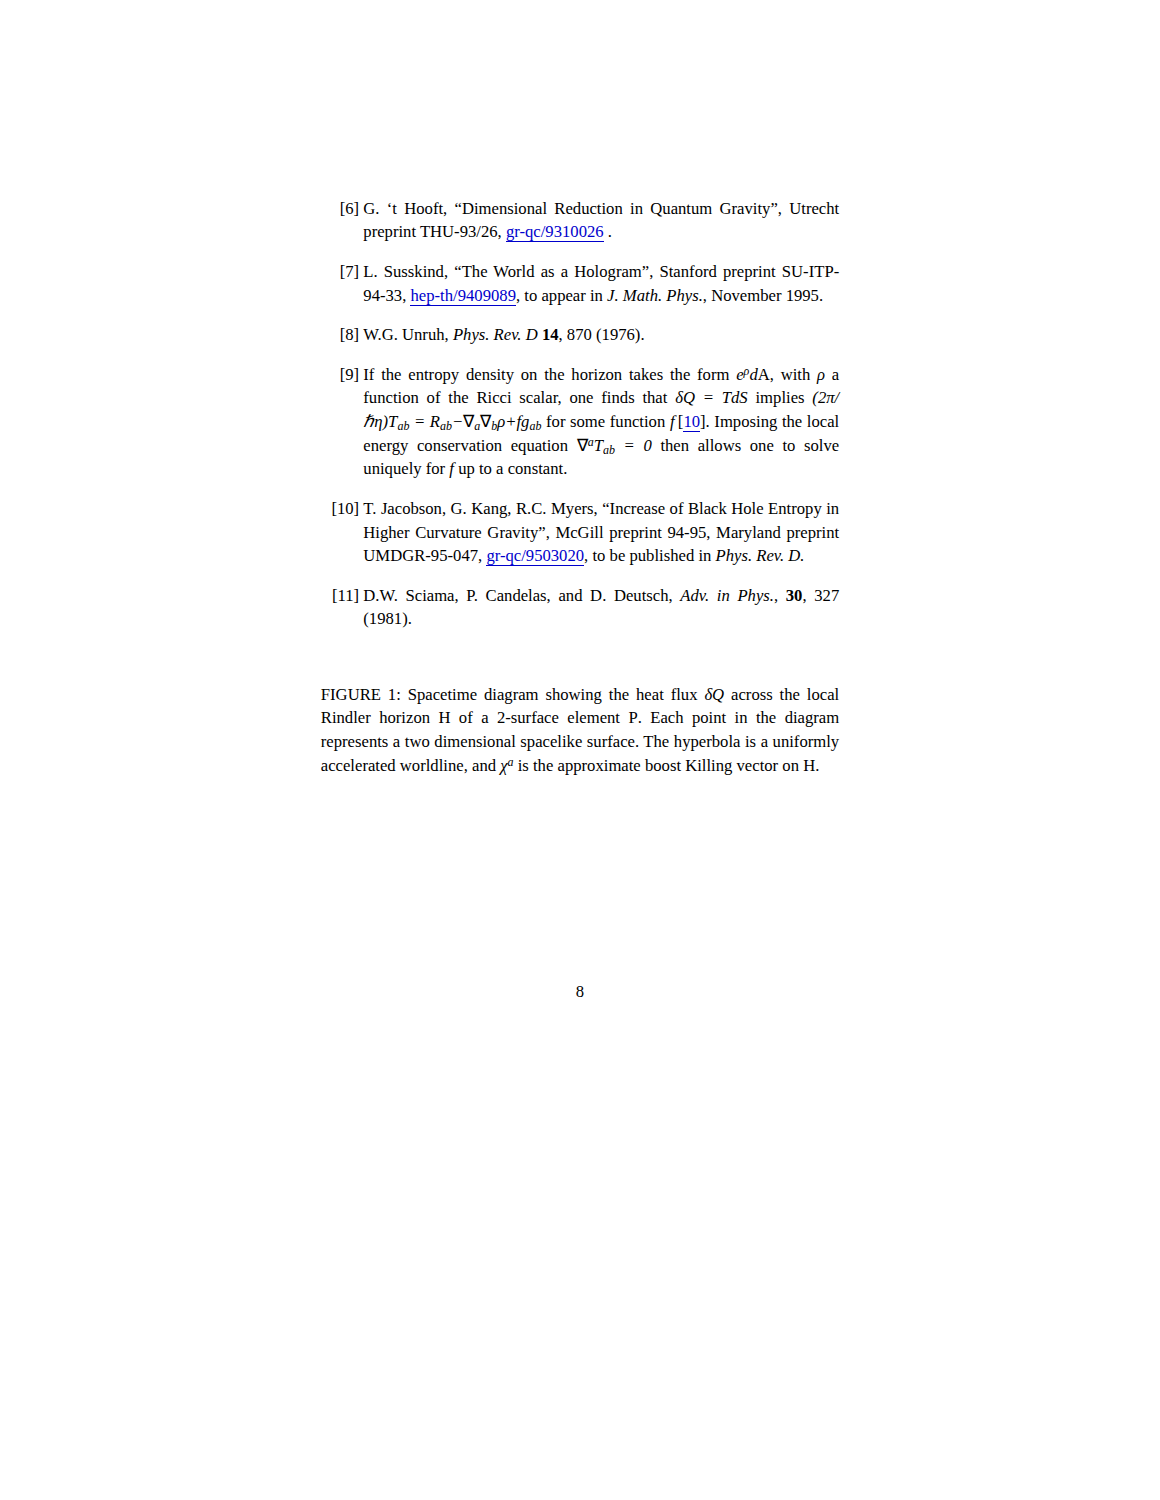[6] G. ‘t Hooft, “Dimensional Reduction in Quantum Gravity”, Utrecht preprint THU-93/26, gr-qc/9310026 .
[7] L. Susskind, “The World as a Hologram”, Stanford preprint SU-ITP-94-33, hep-th/9409089, to appear in J. Math. Phys., November 1995.
[8] W.G. Unruh, Phys. Rev. D 14, 870 (1976).
[9] If the entropy density on the horizon takes the form eρdA, with ρ a function of the Ricci scalar, one finds that δQ = TdS implies (2π/ℏη)Tab = Rab−∇a∇bρ+fgab for some function f [10]. Imposing the local energy conservation equation ∇aTab = 0 then allows one to solve uniquely for f up to a constant.
[10] T. Jacobson, G. Kang, R.C. Myers, “Increase of Black Hole Entropy in Higher Curvature Gravity”, McGill preprint 94-95, Maryland preprint UMDGR-95-047, gr-qc/9503020, to be published in Phys. Rev. D.
[11] D.W. Sciama, P. Candelas, and D. Deutsch, Adv. in Phys., 30, 327 (1981).
FIGURE 1: Spacetime diagram showing the heat flux δQ across the local Rindler horizon H of a 2-surface element P. Each point in the diagram represents a two dimensional spacelike surface. The hyperbola is a uniformly accelerated worldline, and χa is the approximate boost Killing vector on H.
8